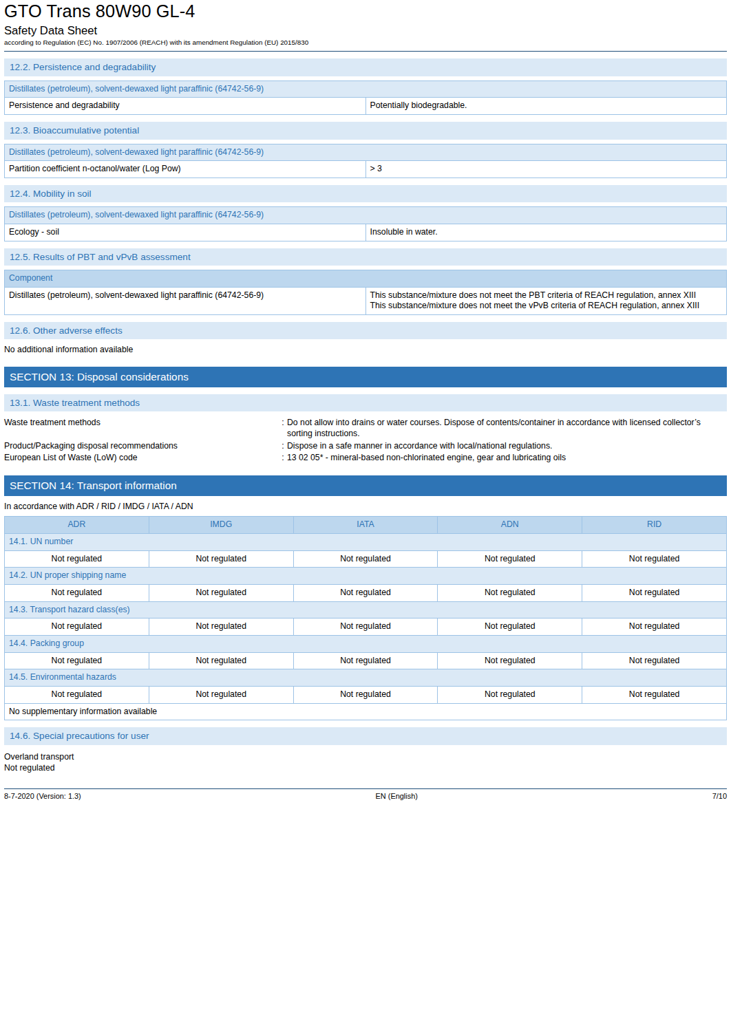GTO Trans 80W90 GL-4
Safety Data Sheet
according to Regulation (EC) No. 1907/2006 (REACH) with its amendment Regulation (EU) 2015/830
12.2. Persistence and degradability
| Distillates (petroleum), solvent-dewaxed light paraffinic (64742-56-9) |
| Persistence and degradability | Potentially biodegradable. |
12.3. Bioaccumulative potential
| Distillates (petroleum), solvent-dewaxed light paraffinic (64742-56-9) |
| Partition coefficient n-octanol/water (Log Pow) | > 3 |
12.4. Mobility in soil
| Distillates (petroleum), solvent-dewaxed light paraffinic (64742-56-9) |
| Ecology - soil | Insoluble in water. |
12.5. Results of PBT and vPvB assessment
| Component |
| Distillates (petroleum), solvent-dewaxed light paraffinic (64742-56-9) | This substance/mixture does not meet the PBT criteria of REACH regulation, annex XIII This substance/mixture does not meet the vPvB criteria of REACH regulation, annex XIII |
12.6. Other adverse effects
No additional information available
SECTION 13: Disposal considerations
13.1. Waste treatment methods
| Waste treatment methods | : | Do not allow into drains or water courses. Dispose of contents/container in accordance with licensed collector’s sorting instructions. |
| Product/Packaging disposal recommendations | : | Dispose in a safe manner in accordance with local/national regulations. |
| European List of Waste (LoW) code | : | 13 02 05* - mineral-based non-chlorinated engine, gear and lubricating oils |
SECTION 14: Transport information
In accordance with ADR / RID / IMDG / IATA / ADN
| ADR | IMDG | IATA | ADN | RID |
| 14.1. UN number |
| Not regulated | Not regulated | Not regulated | Not regulated | Not regulated |
| 14.2. UN proper shipping name |
| Not regulated | Not regulated | Not regulated | Not regulated | Not regulated |
| 14.3. Transport hazard class(es) |
| Not regulated | Not regulated | Not regulated | Not regulated | Not regulated |
| 14.4. Packing group |
| Not regulated | Not regulated | Not regulated | Not regulated | Not regulated |
| 14.5. Environmental hazards |
| Not regulated | Not regulated | Not regulated | Not regulated | Not regulated |
| No supplementary information available |
14.6. Special precautions for user
Overland transport
Not regulated
8-7-2020 (Version: 1.3) EN (English) 7/10